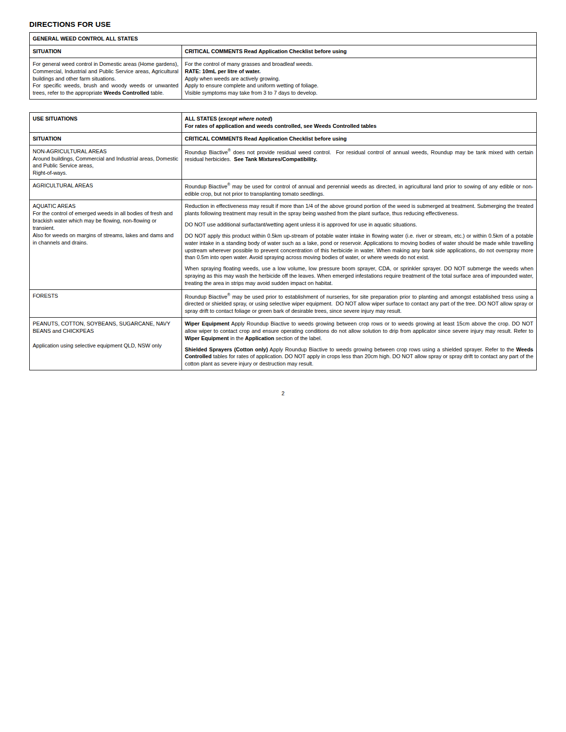DIRECTIONS FOR USE
| GENERAL WEED CONTROL ALL STATES |
| SITUATION | CRITICAL COMMENTS Read Application Checklist before using |
| For general weed control in Domestic areas (Home gardens), Commercial, Industrial and Public Service areas, Agricultural buildings and other farm situations. For specific weeds, brush and woody weeds or unwanted trees, refer to the appropriate Weeds Controlled table. | For the control of many grasses and broadleaf weeds. RATE: 10mL per litre of water. Apply when weeds are actively growing. Apply to ensure complete and uniform wetting of foliage. Visible symptoms may take from 3 to 7 days to develop. |
| USE SITUATIONS | ALL STATES ( except where noted ) For rates of application and weeds controlled, see Weeds Controlled tables |
| SITUATION | CRITICAL COMMENTS Read Application Checklist before using |
| NON-AGRICULTURAL AREAS Around buildings, Commercial and Industrial areas, Domestic and Public Service areas, Right-of-ways. | Roundup Biactive ® does not provide residual weed control. For residual control of annual weeds, Roundup may be tank mixed with certain residual herbicides. See Tank Mixtures/Compatibility. |
| AGRICULTURAL AREAS | Roundup Biactive ® may be used for control of annual and perennial weeds as directed, in agricultural land prior to sowing of any edible or non-edible crop, but not prior to transplanting tomato seedlings. |
| AQUATIC AREAS For the control of emerged weeds in all bodies of fresh and brackish water which may be flowing, non-flowing or transient. Also for weeds on margins of streams, lakes and dams and in channels and drains. | Reduction in effectiveness may result if more than 1/4 of the above ground portion of the weed is submerged at treatment. Submerging the treated plants following treatment may result in the spray being washed from the plant surface, thus reducing effectiveness. DO NOT use additional surfactant/wetting agent unless it is approved for use in aquatic situations. DO NOT apply this product within 0.5km up-stream of potable water intake in flowing water (i.e. river or stream, etc.) or within 0.5km of a potable water intake in a standing body of water such as a lake, pond or reservoir. Applications to moving bodies of water should be made while travelling upstream wherever possible to prevent concentration of this herbicide in water. When making any bank side applications, do not overspray more than 0.5m into open water. Avoid spraying across moving bodies of water, or where weeds do not exist. When spraying floating weeds, use a low volume, low pressure boom sprayer, CDA, or sprinkler sprayer. DO NOT submerge the weeds when spraying as this may wash the herbicide off the leaves. When emerged infestations require treatment of the total surface area of impounded water, treating the area in strips may avoid sudden impact on habitat. |
| FORESTS | Roundup Biactive ® may be used prior to establishment of nurseries, for site preparation prior to planting and amongst established tress using a directed or shielded spray, or using selective wiper equipment. DO NOT allow wiper surface to contact any part of the tree. DO NOT allow spray or spray drift to contact foliage or green bark of desirable trees, since severe injury may result. |
| PEANUTS, COTTON, SOYBEANS, SUGARCANE, NAVY BEANS and CHICKPEAS Application using selective equipment QLD, NSW only | Wiper Equipment Apply Roundup Biactive to weeds growing between crop rows or to weeds growing at least 15cm above the crop. DO NOT allow wiper to contact crop and ensure operating conditions do not allow solution to drip from applicator since severe injury may result. Refer to Wiper Equipment in the Application section of the label. Shielded Sprayers (Cotton only) Apply Roundup Biactive to weeds growing between crop rows using a shielded sprayer. Refer to the Weeds Controlled tables for rates of application. DO NOT apply in crops less than 20cm high. DO NOT allow spray or spray drift to contact any part of the cotton plant as severe injury or destruction may result. |
2